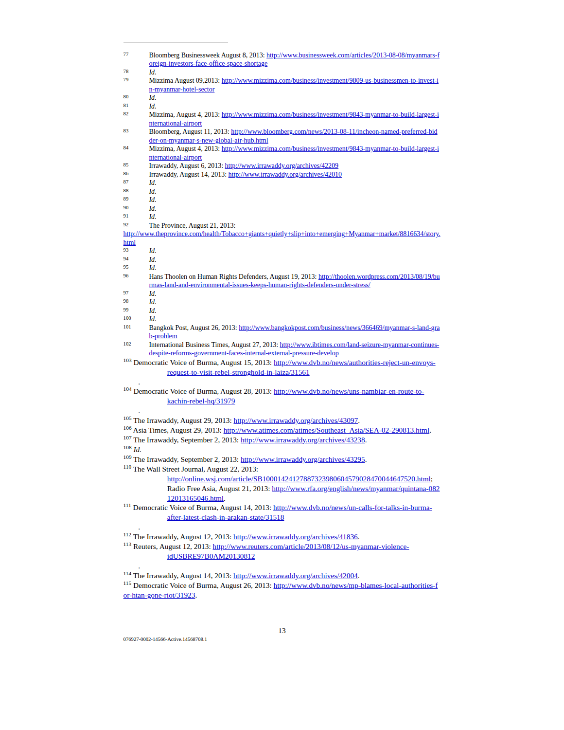| 77 | Bloomberg Businessweek August 8, 2013: http://www.businessweek.com/articles/2013-08-08/myanmars-foreign-investors-face-office-space-shortage |
| 78 | Id . |
| 79 | Mizzima August 09,2013: http://www.mizzima.com/business/investment/9809-us-businessmen-to-invest-in-myanmar-hotel-sector |
| 80 | Id . |
| 81 | Id . |
| 82 | Mizzima, August 4, 2013: http://www.mizzima.com/business/investment/9843-myanmar-to-build-largest-international-airport |
| 83 | Bloomberg, August 11, 2013: http://www.bloomberg.com/news/2013-08-11/incheon-named-preferred-bidder-on-myanmar-s-new-global-air-hub.html |
| 84 | Mizzima, August 4, 2013: http://www.mizzima.com/business/investment/9843-myanmar-to-build-largest-international-airport |
| 85 | Irrawaddy, August 6, 2013: http://www.irrawaddy.org/archives/42209 |
| 86 | Irrawaddy, August 14, 2013: http://www.irrawaddy.org/archives/42010 |
| 87 | Id . |
| 88 | Id . |
| 89 | Id . |
| 90 | Id . |
| 91 | Id . |
| 92 | The Province, August 21, 2013: |
http://www.theprovince.com/health/Tobacco+giants+quietly+slip+into+emerging+Myanmar+market/8816634/story.html
| 93 | Id . |
| 94 | Id . |
| 95 | Id . |
| 96 | Hans Thoolen on Human Rights Defenders, August 19, 2013: http://thoolen.wordpress.com/2013/08/19/burmas-land-and-environmental-issues-keeps-human-rights-defenders-under-stress/ |
| 97 | Id . |
| 98 | Id . |
| 99 | Id . |
| 100 | Id . |
| 101 | Bangkok Post, August 26, 2013: http://www.bangkokpost.com/business/news/366469/myanmar-s-land-grab-problem |
| 102 | International Business Times, August 27, 2013: http://www.ibtimes.com/land-seizure-myanmar-continues-despite-reforms-government-faces-internal-external-pressure-develop |
103 Democratic Voice of Burma, August 15, 2013: http://www.dvb.no/news/authorities-reject-un-envoys-request-to-visit-rebel-stronghold-in-laiza/31561.
104 Democratic Voice of Burma, August 28, 2013: http://www.dvb.no/news/uns-nambiar-en-route-to-kachin-rebel-hq/31979.
105 The Irrawaddy, August 29, 2013: http://www.irrawaddy.org/archives/43097.
106 Asia Times, August 29, 2013: http://www.atimes.com/atimes/Southeast_Asia/SEA-02-290813.html.
107 The Irrawaddy, September 2, 2013: http://www.irrawaddy.org/archives/43238.
108 Id.
109 The Irrawaddy, September 2, 2013: http://www.irrawaddy.org/archives/43295.
110 The Wall Street Journal, August 22, 2013: http://online.wsj.com/article/SB10001424127887323980604579028470044647520.html; Radio Free Asia, August 21, 2013: http://www.rfa.org/english/news/myanmar/quintana-08212013165046.html.
111 Democratic Voice of Burma, August 14, 2013: http://www.dvb.no/news/un-calls-for-talks-in-burma-after-latest-clash-in-arakan-state/31518.
112 The Irrawaddy, August 12, 2013: http://www.irrawaddy.org/archives/41836.
113 Reuters, August 12, 2013: http://www.reuters.com/article/2013/08/12/us-myanmar-violence-idUSBRE97B0AM20130812.
114 The Irrawaddy, August 14, 2013: http://www.irrawaddy.org/archives/42004.
115 Democratic Voice of Burma, August 26, 2013: http://www.dvb.no/news/mp-blames-local-authorities-for-htan-gone-riot/31923.
13
076927-0002-14566-Active.14568708.1